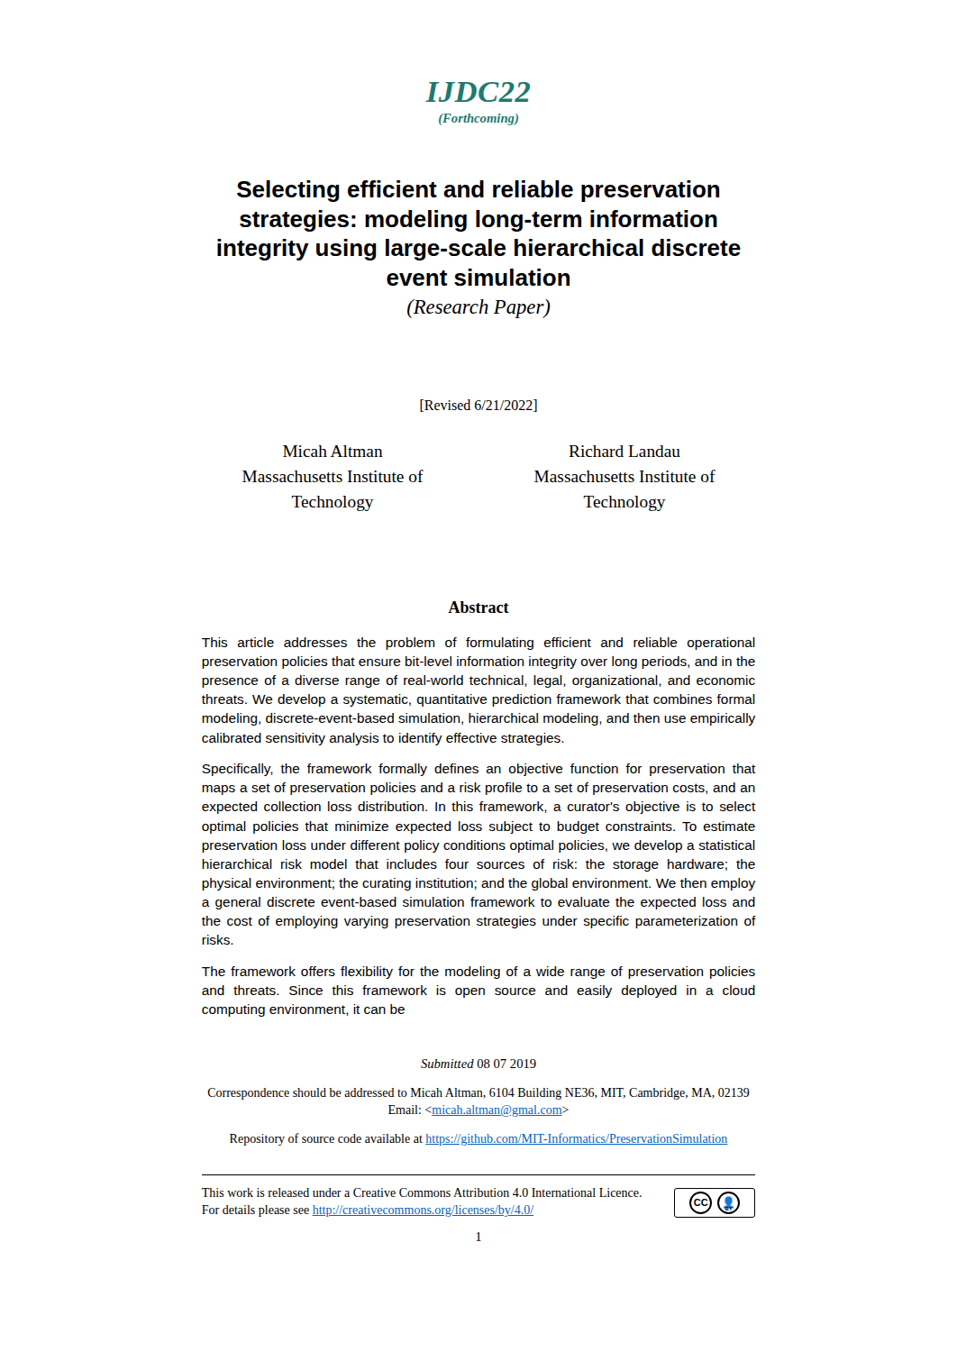IJDC22
(Forthcoming)
Selecting efficient and reliable preservation strategies: modeling long-term information integrity using large-scale hierarchical discrete event simulation
(Research Paper)
[Revised 6/21/2022]
Micah Altman Massachusetts Institute of Technology
Richard Landau Massachusetts Institute of Technology
Abstract
This article addresses the problem of formulating efficient and reliable operational preservation policies that ensure bit-level information integrity over long periods, and in the presence of a diverse range of real-world technical, legal, organizational, and economic threats. We develop a systematic, quantitative prediction framework that combines formal modeling, discrete-event-based simulation, hierarchical modeling, and then use empirically calibrated sensitivity analysis to identify effective strategies.
Specifically, the framework formally defines an objective function for preservation that maps a set of preservation policies and a risk profile to a set of preservation costs, and an expected collection loss distribution. In this framework, a curator's objective is to select optimal policies that minimize expected loss subject to budget constraints. To estimate preservation loss under different policy conditions optimal policies, we develop a statistical hierarchical risk model that includes four sources of risk: the storage hardware; the physical environment; the curating institution; and the global environment. We then employ a general discrete event-based simulation framework to evaluate the expected loss and the cost of employing varying preservation strategies under specific parameterization of risks.
The framework offers flexibility for the modeling of a wide range of preservation policies and threats. Since this framework is open source and easily deployed in a cloud computing environment, it can be
Submitted 08 07 2019
Correspondence should be addressed to Micah Altman, 6104 Building NE36, MIT, Cambridge, MA, 02139
Email: <micah.altman@gmal.com>
Repository of source code available at https://github.com/MIT-Informatics/PreservationSimulation
This work is released under a Creative Commons Attribution 4.0 International Licence. For details please see http://creativecommons.org/licenses/by/4.0/
CC
👤 BY
1